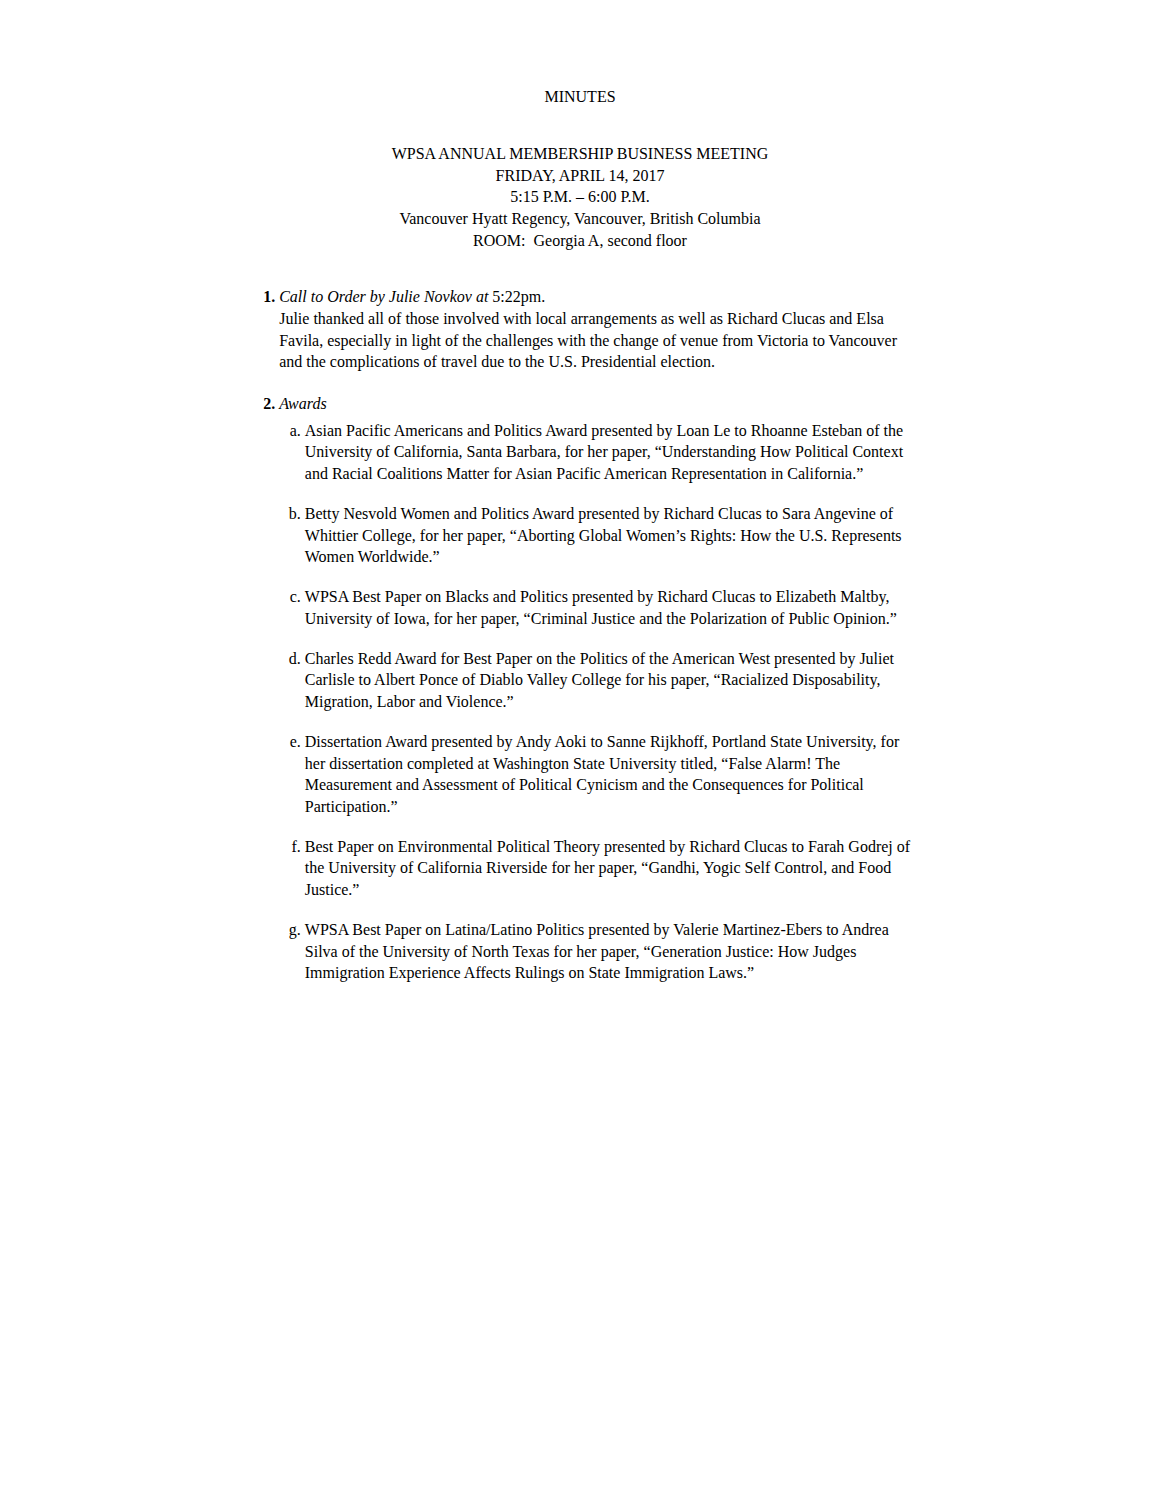MINUTES
WPSA ANNUAL MEMBERSHIP BUSINESS MEETING
FRIDAY, APRIL 14, 2017
5:15 P.M. – 6:00 P.M.
Vancouver Hyatt Regency, Vancouver, British Columbia
ROOM: Georgia A, second floor
Call to Order by Julie Novkov at 5:22pm.
Julie thanked all of those involved with local arrangements as well as Richard Clucas and Elsa Favila, especially in light of the challenges with the change of venue from Victoria to Vancouver and the complications of travel due to the U.S. Presidential election.
Awards
Asian Pacific Americans and Politics Award presented by Loan Le to Rhoanne Esteban of the University of California, Santa Barbara, for her paper, “Understanding How Political Context and Racial Coalitions Matter for Asian Pacific American Representation in California.”
Betty Nesvold Women and Politics Award presented by Richard Clucas to Sara Angevine of Whittier College, for her paper, “Aborting Global Women’s Rights: How the U.S. Represents Women Worldwide.”
WPSA Best Paper on Blacks and Politics presented by Richard Clucas to Elizabeth Maltby, University of Iowa, for her paper, “Criminal Justice and the Polarization of Public Opinion.”
Charles Redd Award for Best Paper on the Politics of the American West presented by Juliet Carlisle to Albert Ponce of Diablo Valley College for his paper, “Racialized Disposability, Migration, Labor and Violence.”
Dissertation Award presented by Andy Aoki to Sanne Rijkhoff, Portland State University, for her dissertation completed at Washington State University titled, “False Alarm! The Measurement and Assessment of Political Cynicism and the Consequences for Political Participation.”
Best Paper on Environmental Political Theory presented by Richard Clucas to Farah Godrej of the University of California Riverside for her paper, “Gandhi, Yogic Self Control, and Food Justice.”
WPSA Best Paper on Latina/Latino Politics presented by Valerie Martinez-Ebers to Andrea Silva of the University of North Texas for her paper, “Generation Justice: How Judges Immigration Experience Affects Rulings on State Immigration Laws.”